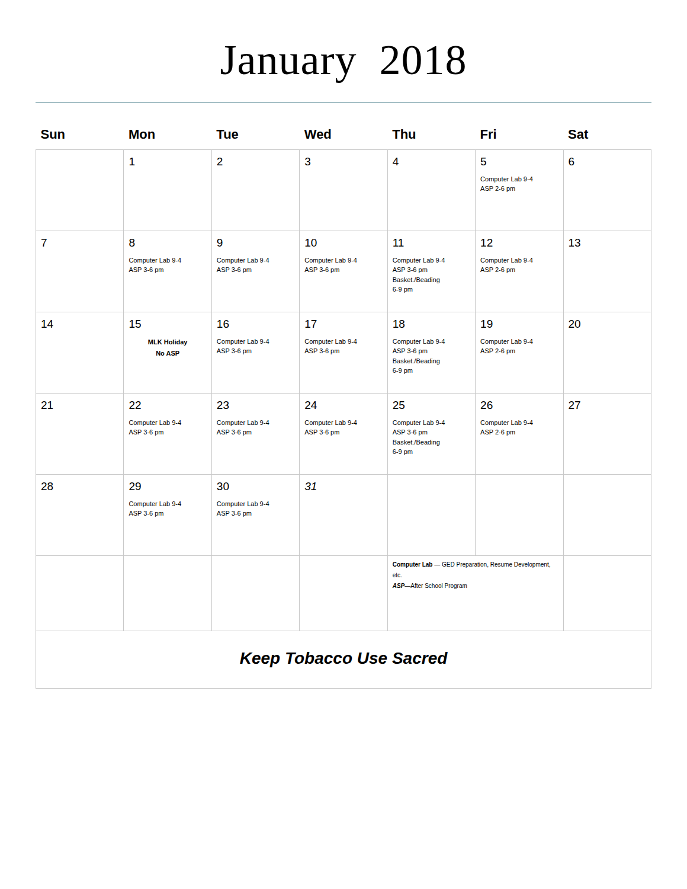January 2018
| Sun | Mon | Tue | Wed | Thu | Fri | Sat |
| --- | --- | --- | --- | --- | --- | --- |
| | 1 | 2 | 3 | 4 | 5 Computer Lab 9-4 ASP 2-6 pm | 6 |
| 7 | 8 Computer Lab 9-4 ASP 3-6 pm | 9 Computer Lab 9-4 ASP 3-6 pm | 10 Computer Lab 9-4 ASP 3-6 pm | 11 Computer Lab 9-4 ASP 3-6 pm Basket./Beading 6-9 pm | 12 Computer Lab 9-4 ASP 2-6 pm | 13 |
| 14 | 15 MLK Holiday No ASP | 16 Computer Lab 9-4 ASP 3-6 pm | 17 Computer Lab 9-4 ASP 3-6 pm | 18 Computer Lab 9-4 ASP 3-6 pm Basket./Beading 6-9 pm | 19 Computer Lab 9-4 ASP 2-6 pm | 20 |
| 21 | 22 Computer Lab 9-4 ASP 3-6 pm | 23 Computer Lab 9-4 ASP 3-6 pm | 24 Computer Lab 9-4 ASP 3-6 pm | 25 Computer Lab 9-4 ASP 3-6 pm Basket./Beading 6-9 pm | 26 Computer Lab 9-4 ASP 2-6 pm | 27 |
| 28 | 29 Computer Lab 9-4 ASP 3-6 pm | 30 Computer Lab 9-4 ASP 3-6 pm | 31 | | | |
| | | | | Computer Lab — GED Preparation, Resume Development, etc. ASP —After School Program | |
| Keep Tobacco Use Sacred |